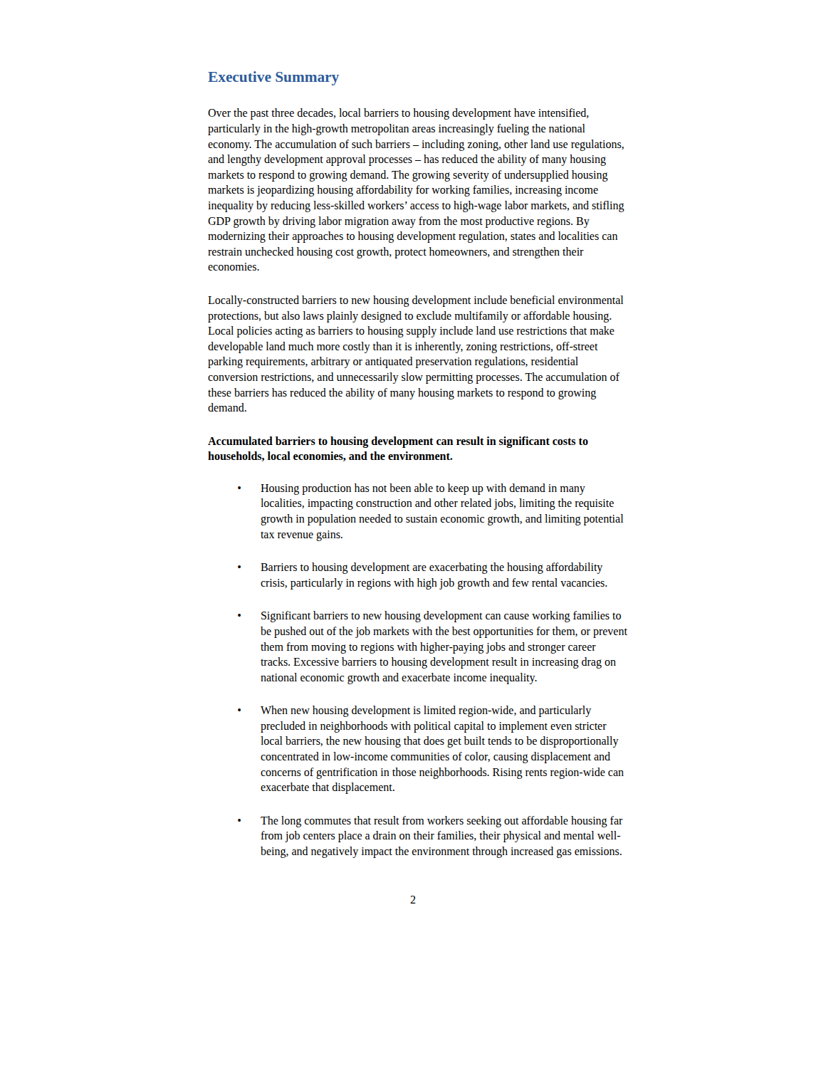Executive Summary
Over the past three decades, local barriers to housing development have intensified, particularly in the high-growth metropolitan areas increasingly fueling the national economy. The accumulation of such barriers – including zoning, other land use regulations, and lengthy development approval processes – has reduced the ability of many housing markets to respond to growing demand. The growing severity of undersupplied housing markets is jeopardizing housing affordability for working families, increasing income inequality by reducing less-skilled workers’ access to high-wage labor markets, and stifling GDP growth by driving labor migration away from the most productive regions. By modernizing their approaches to housing development regulation, states and localities can restrain unchecked housing cost growth, protect homeowners, and strengthen their economies.
Locally-constructed barriers to new housing development include beneficial environmental protections, but also laws plainly designed to exclude multifamily or affordable housing. Local policies acting as barriers to housing supply include land use restrictions that make developable land much more costly than it is inherently, zoning restrictions, off-street parking requirements, arbitrary or antiquated preservation regulations, residential conversion restrictions, and unnecessarily slow permitting processes. The accumulation of these barriers has reduced the ability of many housing markets to respond to growing demand.
Accumulated barriers to housing development can result in significant costs to households, local economies, and the environment.
Housing production has not been able to keep up with demand in many localities, impacting construction and other related jobs, limiting the requisite growth in population needed to sustain economic growth, and limiting potential tax revenue gains.
Barriers to housing development are exacerbating the housing affordability crisis, particularly in regions with high job growth and few rental vacancies.
Significant barriers to new housing development can cause working families to be pushed out of the job markets with the best opportunities for them, or prevent them from moving to regions with higher-paying jobs and stronger career tracks. Excessive barriers to housing development result in increasing drag on national economic growth and exacerbate income inequality.
When new housing development is limited region-wide, and particularly precluded in neighborhoods with political capital to implement even stricter local barriers, the new housing that does get built tends to be disproportionally concentrated in low-income communities of color, causing displacement and concerns of gentrification in those neighborhoods. Rising rents region-wide can exacerbate that displacement.
The long commutes that result from workers seeking out affordable housing far from job centers place a drain on their families, their physical and mental well-being, and negatively impact the environment through increased gas emissions.
2